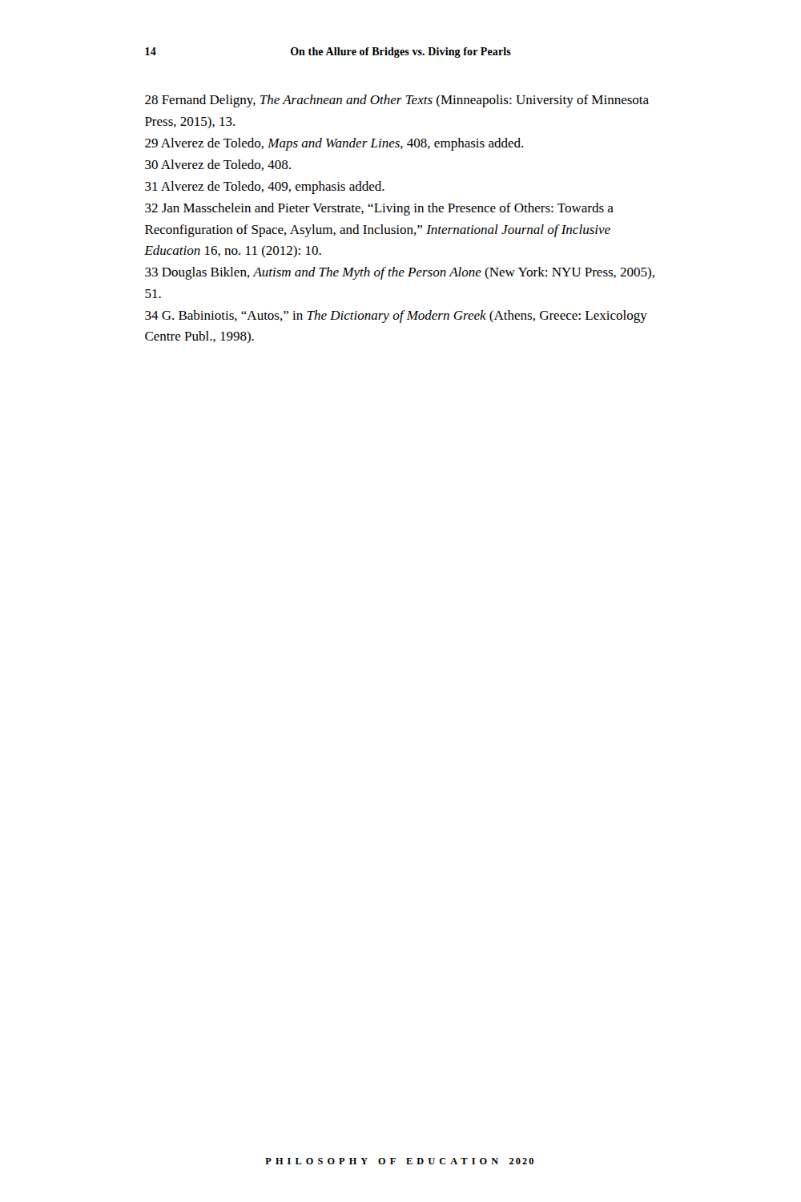14
On the Allure of Bridges vs. Diving for Pearls
28 Fernand Deligny, The Arachnean and Other Texts (Minneapolis: University of Minnesota Press, 2015), 13.
29 Alverez de Toledo, Maps and Wander Lines, 408, emphasis added.
30 Alverez de Toledo, 408.
31 Alverez de Toledo, 409, emphasis added.
32 Jan Masschelein and Pieter Verstrate, “Living in the Presence of Others: Towards a Reconfiguration of Space, Asylum, and Inclusion,” International Journal of Inclusive Education 16, no. 11 (2012): 10.
33 Douglas Biklen, Autism and The Myth of the Person Alone (New York: NYU Press, 2005), 51.
34 G. Babiniotis, “Autos,” in The Dictionary of Modern Greek (Athens, Greece: Lexicology Centre Publ., 1998).
Philosophy of Education 2020